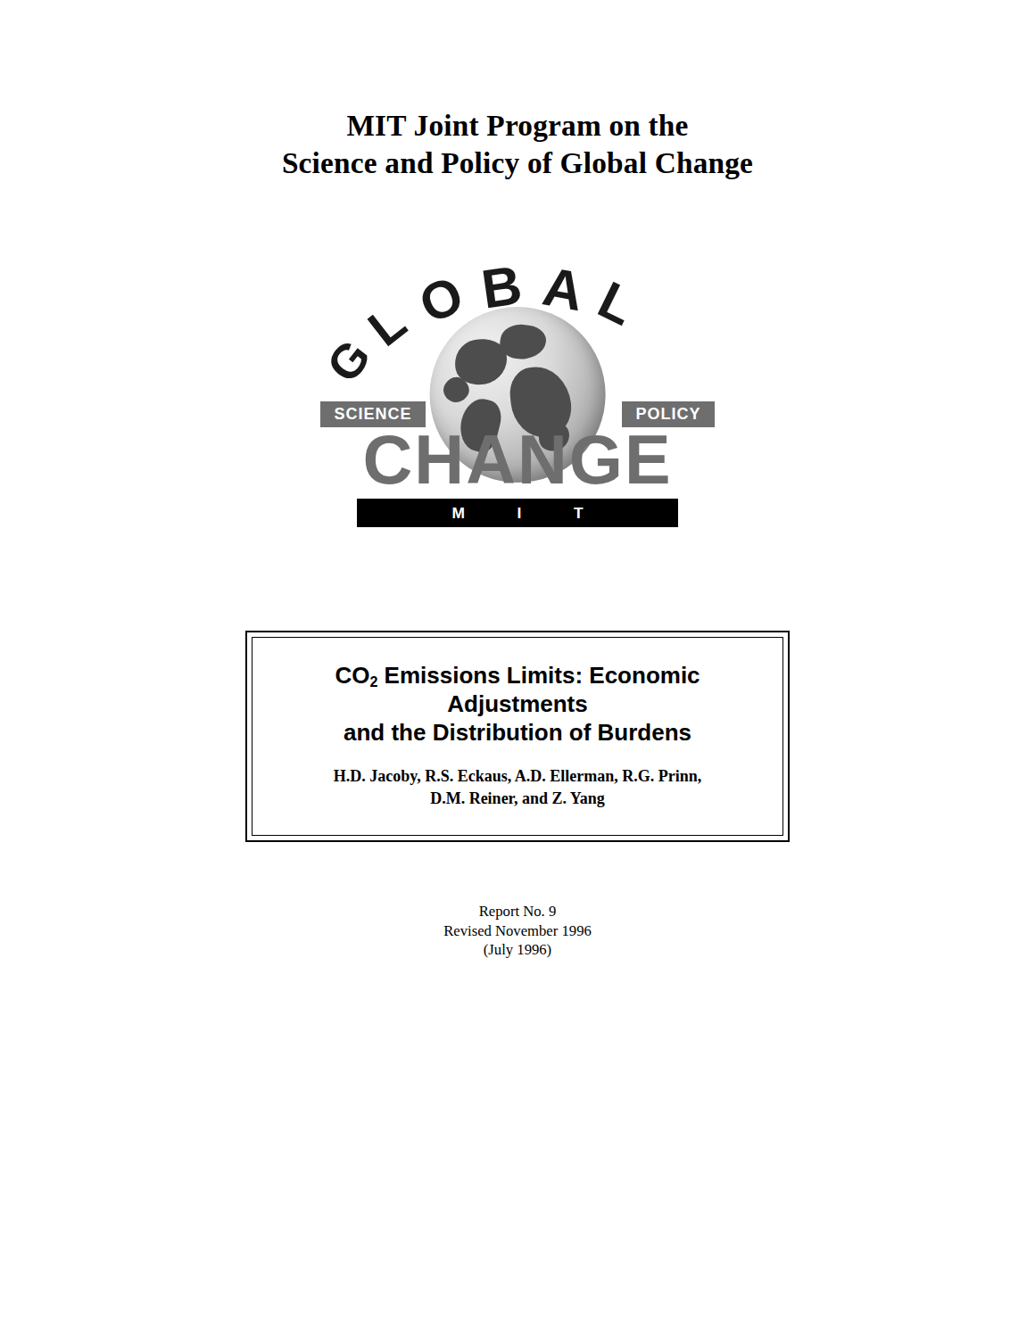MIT Joint Program on the
Science and Policy of Global Change
G L O B A L
SCIENCE POLICY
CHANGE
M I T
CO2 Emissions Limits: Economic Adjustments
and the Distribution of Burdens
H.D. Jacoby, R.S. Eckaus, A.D. Ellerman, R.G. Prinn,
D.M. Reiner, and Z. Yang
Report No. 9
Revised November 1996
(July 1996)